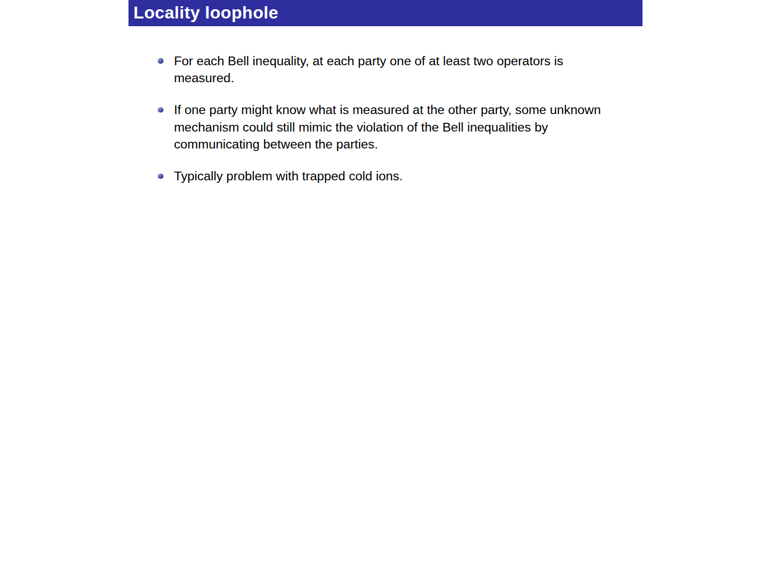Locality loophole
For each Bell inequality, at each party one of at least two operators is measured.
If one party might know what is measured at the other party, some unknown mechanism could still mimic the violation of the Bell inequalities by communicating between the parties.
Typically problem with trapped cold ions.